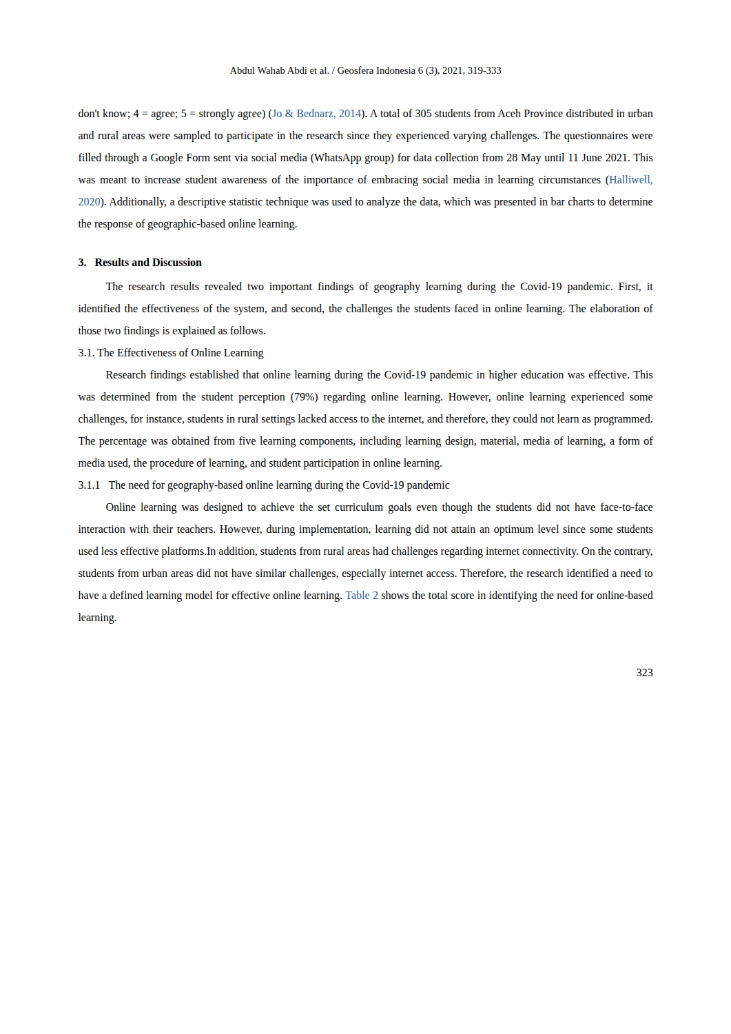Abdul Wahab Abdi et al. / Geosfera Indonesia 6 (3), 2021, 319-333
don't know; 4 = agree; 5 = strongly agree) (Jo & Bednarz, 2014). A total of 305 students from Aceh Province distributed in urban and rural areas were sampled to participate in the research since they experienced varying challenges. The questionnaires were filled through a Google Form sent via social media (WhatsApp group) for data collection from 28 May until 11 June 2021. This was meant to increase student awareness of the importance of embracing social media in learning circumstances (Halliwell, 2020). Additionally, a descriptive statistic technique was used to analyze the data, which was presented in bar charts to determine the response of geographic-based online learning.
3. Results and Discussion
The research results revealed two important findings of geography learning during the Covid-19 pandemic. First, it identified the effectiveness of the system, and second, the challenges the students faced in online learning. The elaboration of those two findings is explained as follows.
3.1. The Effectiveness of Online Learning
Research findings established that online learning during the Covid-19 pandemic in higher education was effective. This was determined from the student perception (79%) regarding online learning. However, online learning experienced some challenges, for instance, students in rural settings lacked access to the internet, and therefore, they could not learn as programmed. The percentage was obtained from five learning components, including learning design, material, media of learning, a form of media used, the procedure of learning, and student participation in online learning.
3.1.1 The need for geography-based online learning during the Covid-19 pandemic
Online learning was designed to achieve the set curriculum goals even though the students did not have face-to-face interaction with their teachers. However, during implementation, learning did not attain an optimum level since some students used less effective platforms.In addition, students from rural areas had challenges regarding internet connectivity. On the contrary, students from urban areas did not have similar challenges, especially internet access. Therefore, the research identified a need to have a defined learning model for effective online learning. Table 2 shows the total score in identifying the need for online-based learning.
323